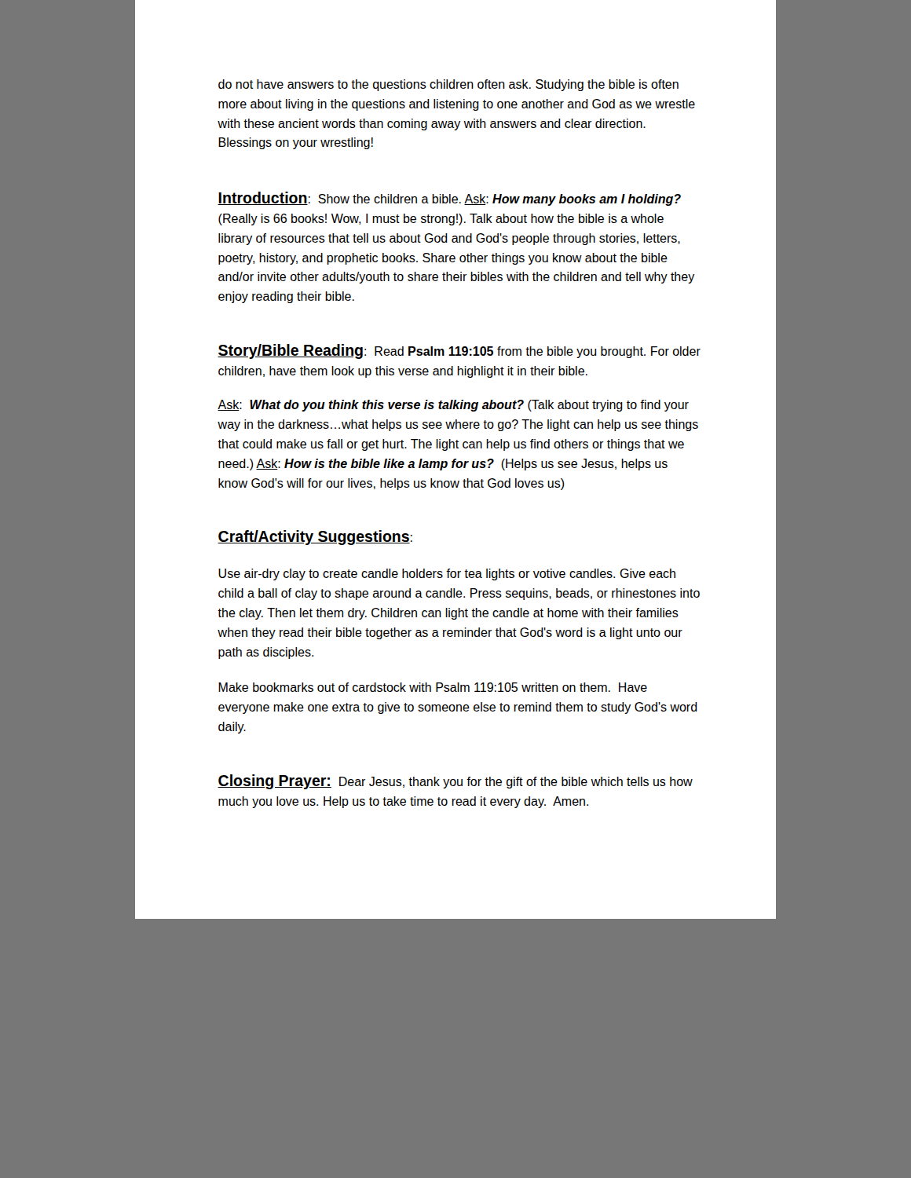do not have answers to the questions children often ask. Studying the bible is often more about living in the questions and listening to one another and God as we wrestle with these ancient words than coming away with answers and clear direction. Blessings on your wrestling!
Introduction
: Show the children a bible. Ask: How many books am I holding? (Really is 66 books! Wow, I must be strong!). Talk about how the bible is a whole library of resources that tell us about God and God's people through stories, letters, poetry, history, and prophetic books. Share other things you know about the bible and/or invite other adults/youth to share their bibles with the children and tell why they enjoy reading their bible.
Story/Bible Reading
: Read Psalm 119:105 from the bible you brought. For older children, have them look up this verse and highlight it in their bible.
Ask: What do you think this verse is talking about? (Talk about trying to find your way in the darkness…what helps us see where to go? The light can help us see things that could make us fall or get hurt. The light can help us find others or things that we need.) Ask: How is the bible like a lamp for us? (Helps us see Jesus, helps us know God's will for our lives, helps us know that God loves us)
Craft/Activity Suggestions
:
Use air-dry clay to create candle holders for tea lights or votive candles. Give each child a ball of clay to shape around a candle. Press sequins, beads, or rhinestones into the clay. Then let them dry. Children can light the candle at home with their families when they read their bible together as a reminder that God's word is a light unto our path as disciples.
Make bookmarks out of cardstock with Psalm 119:105 written on them. Have everyone make one extra to give to someone else to remind them to study God's word daily.
Closing Prayer:
Dear Jesus, thank you for the gift of the bible which tells us how much you love us. Help us to take time to read it every day. Amen.